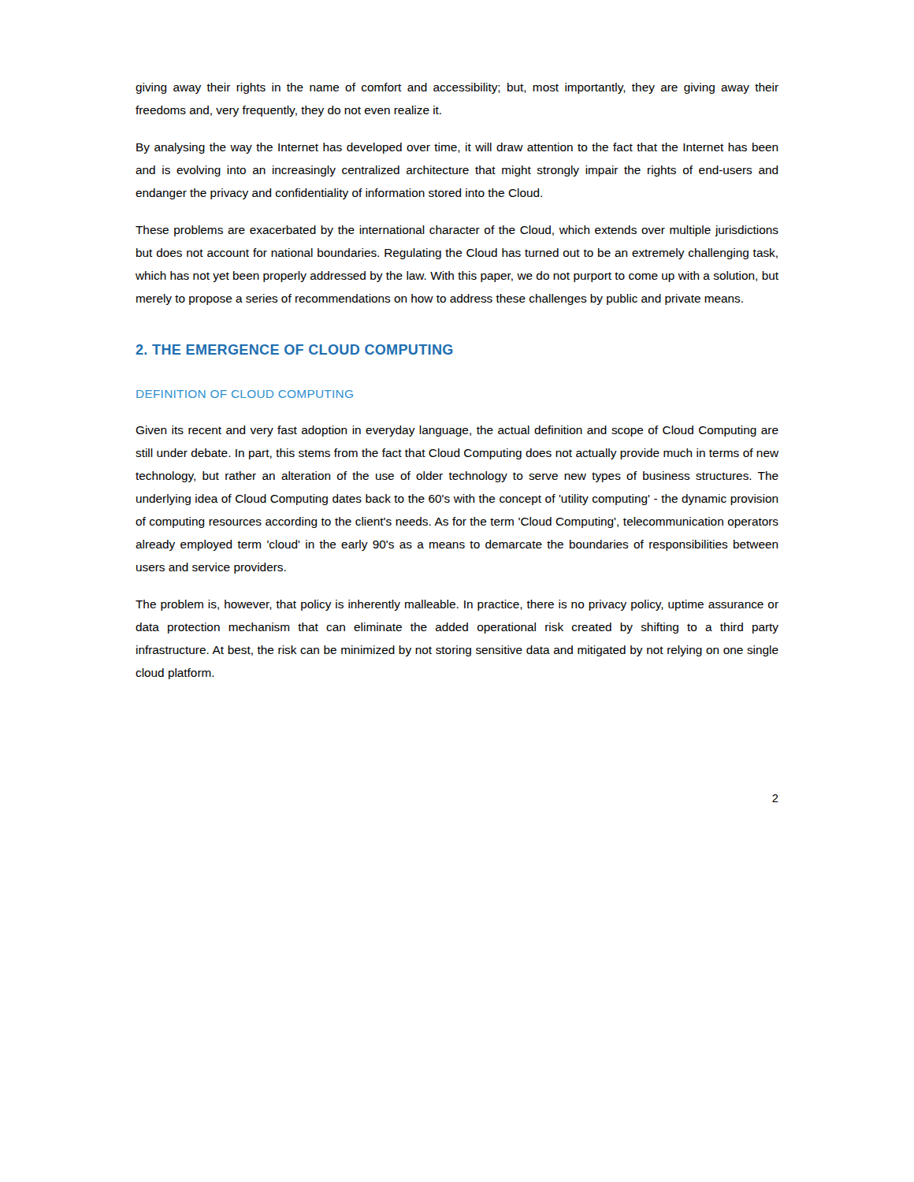giving away their rights in the name of comfort and accessibility; but, most importantly, they are giving away their freedoms and, very frequently, they do not even realize it.
By analysing the way the Internet has developed over time, it will draw attention to the fact that the Internet has been and is evolving into an increasingly centralized architecture that might strongly impair the rights of end-users and endanger the privacy and confidentiality of information stored into the Cloud.
These problems are exacerbated by the international character of the Cloud, which extends over multiple jurisdictions but does not account for national boundaries. Regulating the Cloud has turned out to be an extremely challenging task, which has not yet been properly addressed by the law. With this paper, we do not purport to come up with a solution, but merely to propose a series of recommendations on how to address these challenges by public and private means.
2. THE EMERGENCE OF CLOUD COMPUTING
DEFINITION OF CLOUD COMPUTING
Given its recent and very fast adoption in everyday language, the actual definition and scope of Cloud Computing are still under debate. In part, this stems from the fact that Cloud Computing does not actually provide much in terms of new technology, but rather an alteration of the use of older technology to serve new types of business structures. The underlying idea of Cloud Computing dates back to the 60's with the concept of 'utility computing' - the dynamic provision of computing resources according to the client's needs. As for the term 'Cloud Computing', telecommunication operators already employed term 'cloud' in the early 90's as a means to demarcate the boundaries of responsibilities between users and service providers.
The problem is, however, that policy is inherently malleable. In practice, there is no privacy policy, uptime assurance or data protection mechanism that can eliminate the added operational risk created by shifting to a third party infrastructure. At best, the risk can be minimized by not storing sensitive data and mitigated by not relying on one single cloud platform.
2